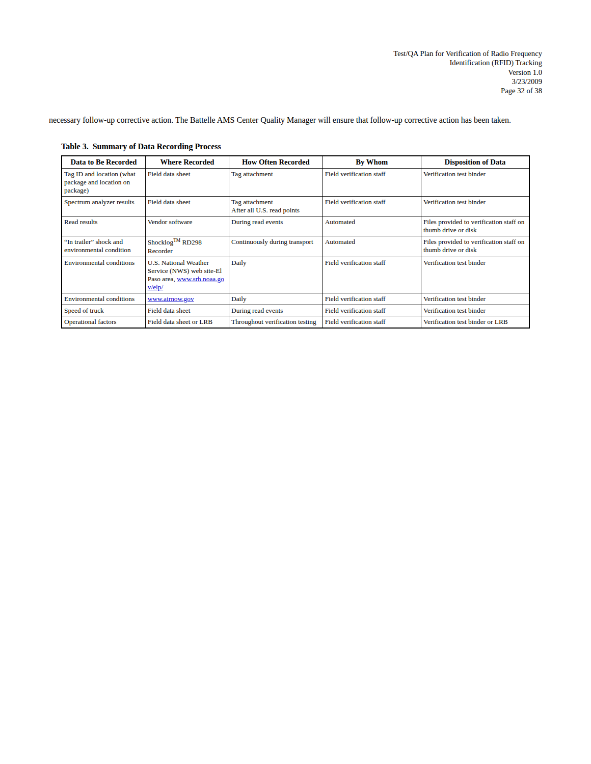Test/QA Plan for Verification of Radio Frequency
Identification (RFID) Tracking
Version 1.0
3/23/2009
Page 32 of 38
necessary follow-up corrective action. The Battelle AMS Center Quality Manager will ensure that follow-up corrective action has been taken.
Table 3. Summary of Data Recording Process
| Data to Be Recorded | Where Recorded | How Often Recorded | By Whom | Disposition of Data |
| --- | --- | --- | --- | --- |
| Tag ID and location (what package and location on package) | Field data sheet | Tag attachment | Field verification staff | Verification test binder |
| Spectrum analyzer results | Field data sheet | Tag attachment After all U.S. read points | Field verification staff | Verification test binder |
| Read results | Vendor software | During read events | Automated | Files provided to verification staff on thumb drive or disk |
| “In trailer” shock and environmental condition | Shocklog TM RD298 Recorder | Continuously during transport | Automated | Files provided to verification staff on thumb drive or disk |
| Environmental conditions | U.S. National Weather Service (NWS) web site-El Paso area, www.srh.noaa.gov/elp/ | Daily | Field verification staff | Verification test binder |
| Environmental conditions | www.airnow.gov | Daily | Field verification staff | Verification test binder |
| Speed of truck | Field data sheet | During read events | Field verification staff | Verification test binder |
| Operational factors | Field data sheet or LRB | Throughout verification testing | Field verification staff | Verification test binder or LRB |